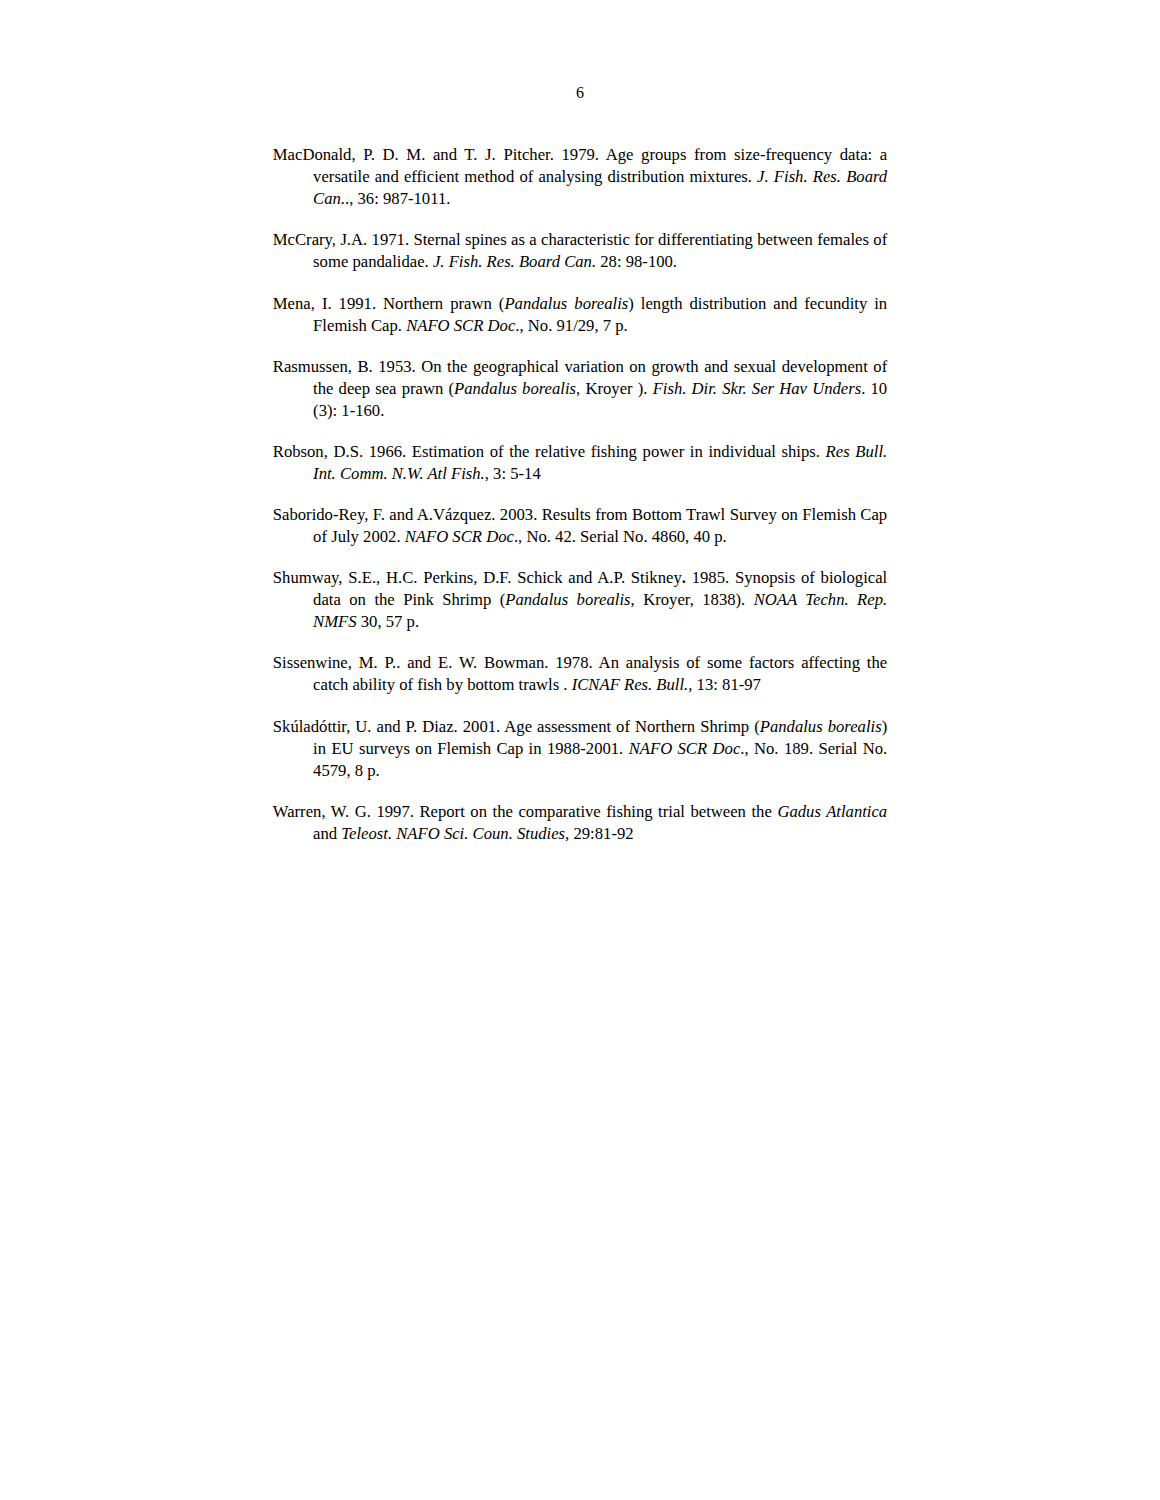6
MacDonald, P. D. M. and T. J. Pitcher. 1979. Age groups from size-frequency data: a versatile and efficient method of analysing distribution mixtures. J. Fish. Res. Board Can.., 36: 987-1011.
McCrary, J.A. 1971. Sternal spines as a characteristic for differentiating between females of some pandalidae. J. Fish. Res. Board Can. 28: 98-100.
Mena, I. 1991. Northern prawn (Pandalus borealis) length distribution and fecundity in Flemish Cap. NAFO SCR Doc., No. 91/29, 7 p.
Rasmussen, B. 1953. On the geographical variation on growth and sexual development of the deep sea prawn (Pandalus borealis, Kroyer ). Fish. Dir. Skr. Ser Hav Unders. 10 (3): 1-160.
Robson, D.S. 1966. Estimation of the relative fishing power in individual ships. Res Bull. Int. Comm. N.W. Atl Fish., 3: 5-14
Saborido-Rey, F. and A.Vázquez. 2003. Results from Bottom Trawl Survey on Flemish Cap of July 2002. NAFO SCR Doc., No. 42. Serial No. 4860, 40 p.
Shumway, S.E., H.C. Perkins, D.F. Schick and A.P. Stikney. 1985. Synopsis of biological data on the Pink Shrimp (Pandalus borealis, Kroyer, 1838). NOAA Techn. Rep. NMFS 30, 57 p.
Sissenwine, M. P.. and E. W. Bowman. 1978. An analysis of some factors affecting the catch ability of fish by bottom trawls . ICNAF Res. Bull., 13: 81-97
Skúladóttir, U. and P. Diaz. 2001. Age assessment of Northern Shrimp (Pandalus borealis) in EU surveys on Flemish Cap in 1988-2001. NAFO SCR Doc., No. 189. Serial No. 4579, 8 p.
Warren, W. G. 1997. Report on the comparative fishing trial between the Gadus Atlantica and Teleost. NAFO Sci. Coun. Studies, 29:81-92